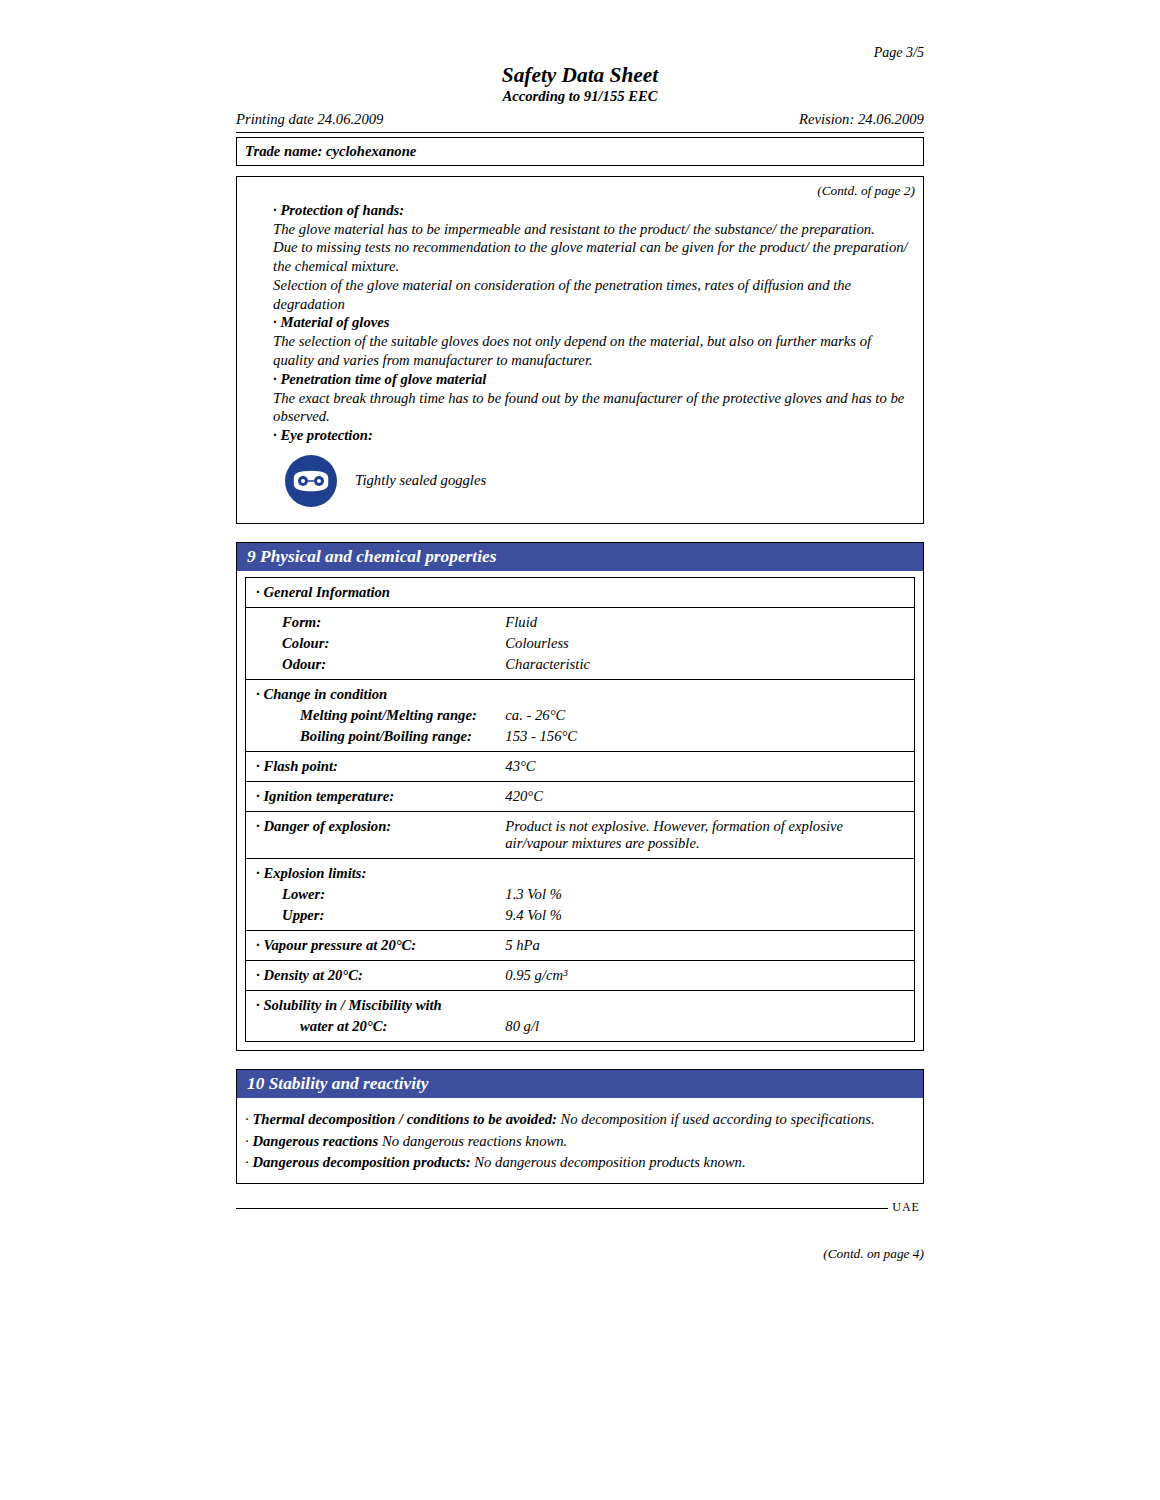Page 3/5
Safety Data Sheet
According to 91/155 EEC
Printing date 24.06.2009 Revision: 24.06.2009
Trade name: cyclohexanone
(Contd. of page 2)
· Protection of hands:
The glove material has to be impermeable and resistant to the product/ the substance/ the preparation.
Due to missing tests no recommendation to the glove material can be given for the product/ the preparation/ the chemical mixture.
Selection of the glove material on consideration of the penetration times, rates of diffusion and the degradation
· Material of gloves
The selection of the suitable gloves does not only depend on the material, but also on further marks of quality and varies from manufacturer to manufacturer.
· Penetration time of glove material
The exact break through time has to be found out by the manufacturer of the protective gloves and has to be observed.
· Eye protection:
Tightly sealed goggles
9 Physical and chemical properties
| · General Information |
| Form: | Fluid |
| Colour: | Colourless |
| Odour: | Characteristic |
| · Change in condition |
| Melting point/Melting range: | ca. - 26°C |
| Boiling point/Boiling range: | 153 - 156°C |
| · Flash point: | 43°C |
| · Ignition temperature: | 420°C |
| · Danger of explosion: | Product is not explosive. However, formation of explosive air/vapour mixtures are possible. |
| · Explosion limits: |
| Lower: | 1.3 Vol % |
| Upper: | 9.4 Vol % |
| · Vapour pressure at 20°C: | 5 hPa |
| · Density at 20°C: | 0.95 g/cm³ |
| · Solubility in / Miscibility with |
| water at 20°C: | 80 g/l |
10 Stability and reactivity
· Thermal decomposition / conditions to be avoided: No decomposition if used according to specifications.
· Dangerous reactions No dangerous reactions known.
· Dangerous decomposition products: No dangerous decomposition products known.
UAE
(Contd. on page 4)